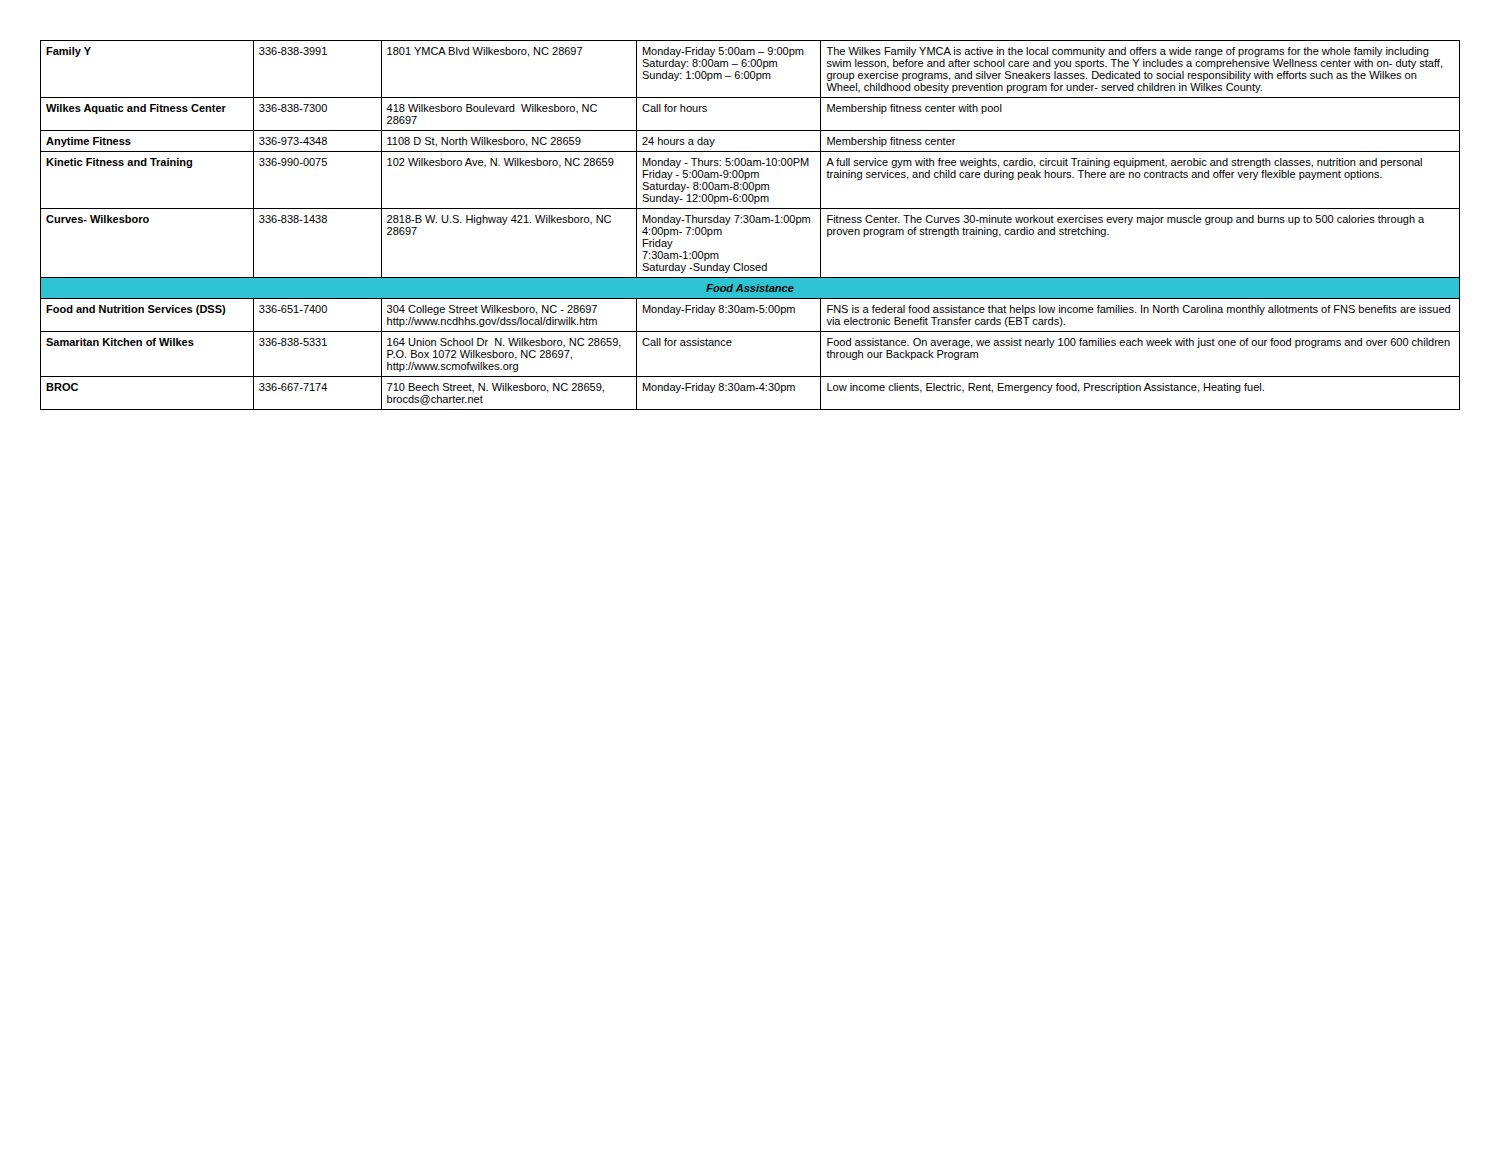| Family Y | 336-838-3991 | 1801 YMCA Blvd Wilkesboro, NC 28697 | Monday-Friday 5:00am – 9:00pm Saturday: 8:00am – 6:00pm Sunday: 1:00pm – 6:00pm | The Wilkes Family YMCA is active in the local community and offers a wide range of programs for the whole family including swim lesson, before and after school care and you sports. The Y includes a comprehensive Wellness center with on- duty staff, group exercise programs, and silver Sneakers lasses. Dedicated to social responsibility with efforts such as the Wilkes on Wheel, childhood obesity prevention program for under- served children in Wilkes County. |
| Wilkes Aquatic and Fitness Center | 336-838-7300 | 418 Wilkesboro Boulevard Wilkesboro, NC 28697 | Call for hours | Membership fitness center with pool |
| Anytime Fitness | 336-973-4348 | 1108 D St, North Wilkesboro, NC 28659 | 24 hours a day | Membership fitness center |
| Kinetic Fitness and Training | 336-990-0075 | 102 Wilkesboro Ave, N. Wilkesboro, NC 28659 | Monday - Thurs: 5:00am-10:00PM Friday - 5:00am-9:00pm Saturday- 8:00am-8:00pm Sunday- 12:00pm-6:00pm | A full service gym with free weights, cardio, circuit Training equipment, aerobic and strength classes, nutrition and personal training services, and child care during peak hours. There are no contracts and offer very flexible payment options. |
| Curves- Wilkesboro | 336-838-1438 | 2818-B W. U.S. Highway 421. Wilkesboro, NC 28697 | Monday-Thursday 7:30am-1:00pm 4:00pm- 7:00pm Friday 7:30am-1:00pm Saturday -Sunday Closed | Fitness Center. The Curves 30-minute workout exercises every major muscle group and burns up to 500 calories through a proven program of strength training, cardio and stretching. |
| Food Assistance |
| Food and Nutrition Services (DSS) | 336-651-7400 | 304 College Street Wilkesboro, NC - 28697 http://www.ncdhhs.gov/dss/local/dirwilk.htm | Monday-Friday 8:30am-5:00pm | FNS is a federal food assistance that helps low income families. In North Carolina monthly allotments of FNS benefits are issued via electronic Benefit Transfer cards (EBT cards). |
| Samaritan Kitchen of Wilkes | 336-838-5331 | 164 Union School Dr N. Wilkesboro, NC 28659, P.O. Box 1072 Wilkesboro, NC 28697, http://www.scmofwilkes.org | Call for assistance | Food assistance. On average, we assist nearly 100 families each week with just one of our food programs and over 600 children through our Backpack Program |
| BROC | 336-667-7174 | 710 Beech Street, N. Wilkesboro, NC 28659, brocds@charter.net | Monday-Friday 8:30am-4:30pm | Low income clients, Electric, Rent, Emergency food, Prescription Assistance, Heating fuel. |